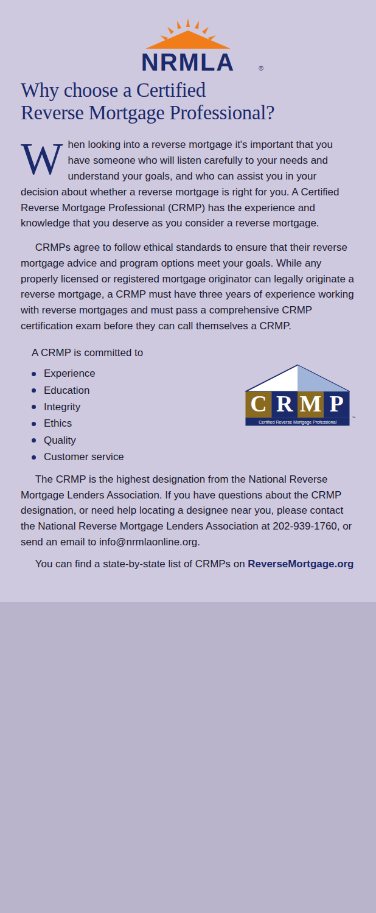NRMLA ®
Why choose a Certified
Reverse Mortgage Professional?
W
hen looking into a reverse mortgage it's important that you have someone who will listen carefully to your needs and understand your goals, and who can assist you in your decision about whether a reverse mortgage is right for you. A Certified Reverse Mortgage Professional (CRMP) has the experience and knowledge that you deserve as you consider a reverse mortgage.
CRMPs agree to follow ethical standards to ensure that their reverse mortgage advice and program options meet your goals. While any properly licensed or registered mortgage originator can legally originate a reverse mortgage, a CRMP must have three years of experience working with reverse mortgages and must pass a comprehensive CRMP certification exam before they can call themselves a CRMP.
A CRMP is committed to
Experience
Education
Integrity
Ethics
Quality
Customer service
C R M P Certified Reverse Mortgage Professional ™
The CRMP is the highest designation from the National Reverse Mortgage Lenders Association. If you have questions about the CRMP designation, or need help locating a designee near you, please contact the National Reverse Mortgage Lenders Association at 202-939-1760, or send an email to info@nrmlaonline.org.
You can find a state-by-state list of CRMPs on ReverseMortgage.org